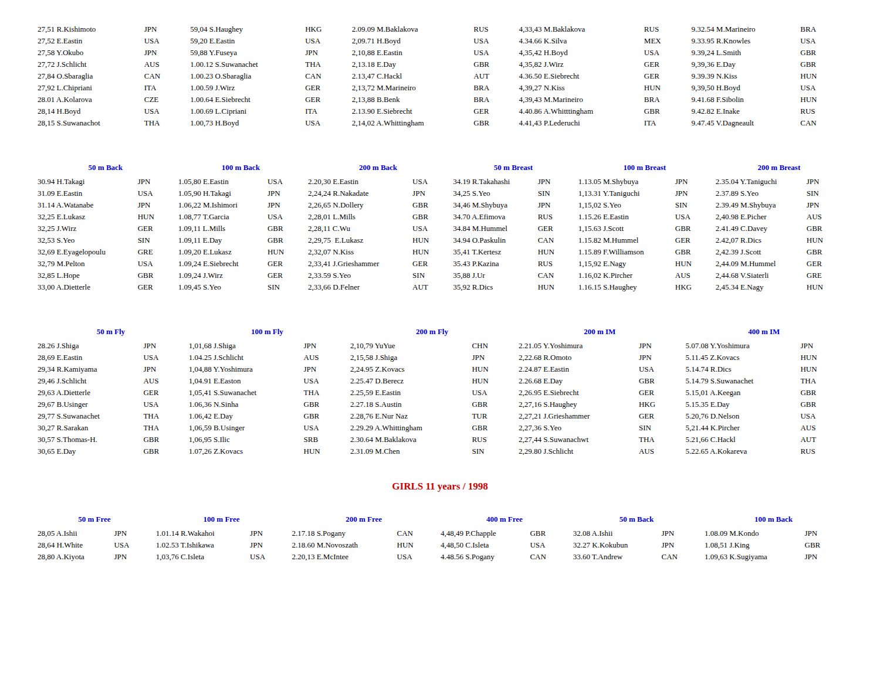| 27,51 R.Kishimoto | JPN | 59,04 S.Haughey | HKG | 2.09.09 M.Baklakova | RUS | 4,33,43 M.Baklakova | RUS | 9.32.54 M.Marineiro | BRA |
| 27,52 E.Eastin | USA | 59,20 E.Eastin | USA | 2,09.71 H.Boyd | USA | 4.34.66 K.Silva | MEX | 9.33.95 R.Knowles | USA |
| 27,58 Y.Okubo | JPN | 59,88 Y.Fuseya | JPN | 2,10,88 E.Eastin | USA | 4,35,42 H.Boyd | USA | 9.39,24 L.Smith | GBR |
| 27,72 J.Schlicht | AUS | 1.00.12 S.Suwanachet | THA | 2,13.18 E.Day | GBR | 4,35,82 J.Wirz | GER | 9,39,36 E.Day | GBR |
| 27,84 O.Sbaraglia | CAN | 1.00.23 O.Sbaraglia | CAN | 2.13,47 C.Hackl | AUT | 4.36.50 E.Siebrecht | GER | 9.39.39 N.Kiss | HUN |
| 27,92 L.Chipriani | ITA | 1.00.59 J.Wirz | GER | 2,13,72 M.Marineiro | BRA | 4,39,27 N.Kiss | HUN | 9,39,50 H.Boyd | USA |
| 28.01 A.Kolarova | CZE | 1.00.64 E.Siebrecht | GER | 2,13,88 B.Benk | BRA | 4,39,43 M.Marineiro | BRA | 9.41.68 F.Sibolin | HUN |
| 28,14 H.Boyd | USA | 1.00.69 L.Cipriani | ITA | 2.13.90 E.Siebrecht | GER | 4.40.86 A.Whitttingham | GBR | 9.42.82 E.Inake | RUS |
| 28,15 S.Suwanachot | THA | 1.00,73 H.Boyd | USA | 2,14,02 A.Whittingham | GBR | 4.41,43 P.Lederuchi | ITA | 9.47.45 V.Dagneault | CAN |
| 50 m Back | 100 m Back | 200 m Back | 50 m Breast | 100 m Breast | 200 m Breast |
| 30.94 H.Takagi | JPN | 1.05,80 E.Eastin | USA | 2.20,30 E.Eastin | USA | 34.19 R.Takahashi | JPN | 1.13.05 M.Shybuya | JPN | 2.35.04 Y.Taniguchi | JPN |
| 31.09 E.Eastin | USA | 1.05,90 H.Takagi | JPN | 2,24,24 R.Nakadate | JPN | 34,25 S.Yeo | SIN | 1,13.31 Y.Taniguchi | JPN | 2.37.89 S.Yeo | SIN |
| 31.14 A.Watanabe | JPN | 1.06,22 M.Ishimori | JPN | 2,26,65 N.Dollery | GBR | 34,46 M.Shybuya | JPN | 1,15,02 S.Yeo | SIN | 2.39.49 M.Shybuya | JPN |
| 32,25 E.Lukasz | HUN | 1.08,77 T.Garcia | USA | 2,28,01 L.Mills | GBR | 34.70 A.Efimova | RUS | 1.15.26 E.Eastin | USA | 2,40.98 E.Picher | AUS |
| 32,25 J.Wirz | GER | 1.09,11 L.Mills | GBR | 2,28,11 C.Wu | USA | 34.84 M.Hummel | GER | 1,15.63 J.Scott | GBR | 2.41.49 C.Davey | GBR |
| 32,53 S.Yeo | SIN | 1.09,11 E.Day | GBR | 2,29,75 E.Lukasz | HUN | 34.94 O.Paskulin | CAN | 1.15.82 M.Hummel | GER | 2.42,07 R.Dics | HUN |
| 32,69 E.Eyagelopoulu | GRE | 1.09,20 E.Lukasz | HUN | 2,32,07 N.Kiss | HUN | 35,41 T.Kertesz | HUN | 1.15.89 F.Williamson | GBR | 2,42.39 J.Scott | GBR |
| 32,79 M.Pelton | USA | 1.09,24 E.Siebrecht | GER | 2,33,41 J.Grieshammer | GER | 35.43 P.Kazina | RUS | 1,15,92 E.Nagy | HUN | 2,44.09 M.Hummel | GER |
| 32,85 L.Hope | GBR | 1.09,24 J.Wirz | GER | 2,33.59 S.Yeo | SIN | 35,88 J.Ur | CAN | 1.16,02 K.Pircher | AUS | 2,44.68 V.Siaterli | GRE |
| 33,00 A.Dietterle | GER | 1.09,45 S.Yeo | SIN | 2,33,66 D.Felner | AUT | 35,92 R.Dics | HUN | 1.16.15 S.Haughey | HKG | 2,45.34 E.Nagy | HUN |
| 50 m Fly | 100 m Fly | 200 m Fly | 200 m IM | 400 m IM |
| 28.26 J.Shiga | JPN | 1,01,68 J.Shiga | JPN | 2,10,79 YuYue | CHN | 2.21.05 Y.Yoshimura | JPN | 5.07.08 Y.Yoshimura | JPN |
| 28,69 E.Eastin | USA | 1.04.25 J.Schlicht | AUS | 2,15,58 J.Shiga | JPN | 2,22.68 R.Omoto | JPN | 5.11.45 Z.Kovacs | HUN |
| 29,34 R.Kamiyama | JPN | 1,04,88 Y.Yoshimura | JPN | 2,24.95 Z.Kovacs | HUN | 2.24.87 E.Eastin | USA | 5.14.74 R.Dics | HUN |
| 29,46 J.Schlicht | AUS | 1,04.91 E.Easton | USA | 2.25.47 D.Berecz | HUN | 2.26.68 E.Day | GBR | 5.14.79 S.Suwanachet | THA |
| 29,63 A.Dietterle | GER | 1,05,41 S.Suwanachet | THA | 2.25,59 E.Eastin | USA | 2,26.95 E.Siebrecht | GER | 5.15,01 A.Keegan | GBR |
| 29,67 B.Usinger | USA | 1.06,36 N.Sinha | GBR | 2.27.18 S.Austin | GBR | 2,27,16 S.Haughey | HKG | 5.15.35 E.Day | GBR |
| 29,77 S.Suwanachet | THA | 1.06,42 E.Day | GBR | 2.28,76 E.Nur Naz | TUR | 2,27,21 J.Grieshammer | GER | 5.20,76 D.Nelson | USA |
| 30,27 R.Sarakan | THA | 1,06,59 B.Usinger | USA | 2.29.29 A.Whittingham | GBR | 2,27,36 S.Yeo | SIN | 5,21.44 K.Pircher | AUS |
| 30,57 S.Thomas-H. | GBR | 1,06,95 S.Ilic | SRB | 2.30.64 M.Baklakova | RUS | 2,27,44 S.Suwanachwt | THA | 5.21,66 C.Hackl | AUT |
| 30,65 E.Day | GBR | 1.07,26 Z.Kovacs | HUN | 2.31.09 M.Chen | SIN | 2,29.80 J.Schlicht | AUS | 5.22.65 A.Kokareva | RUS |
GIRLS 11 years / 1998
| 50 m Free | 100 m Free | 200 m Free | 400 m Free | 50 m Back | 100 m Back |
| 28,05 A.Ishii | JPN | 1.01.14 R.Wakahoi | JPN | 2.17.18 S.Pogany | CAN | 4,48,49 P.Chapple | GBR | 32.08 A.Ishii | JPN | 1.08.09 M.Kondo | JPN |
| 28,64 H.White | USA | 1.02.53 T.Ishikawa | JPN | 2.18.60 M.Novoszath | HUN | 4,48,50 C.Isleta | USA | 32.27 K.Kokubun | JPN | 1.08,51 J.King | GBR |
| 28,80 A.Kiyota | JPN | 1,03,76 C.Isleta | USA | 2.20,13 E.McIntee | USA | 4.48.56 S.Pogany | CAN | 33.60 T.Andrew | CAN | 1.09,63 K.Sugiyama | JPN |